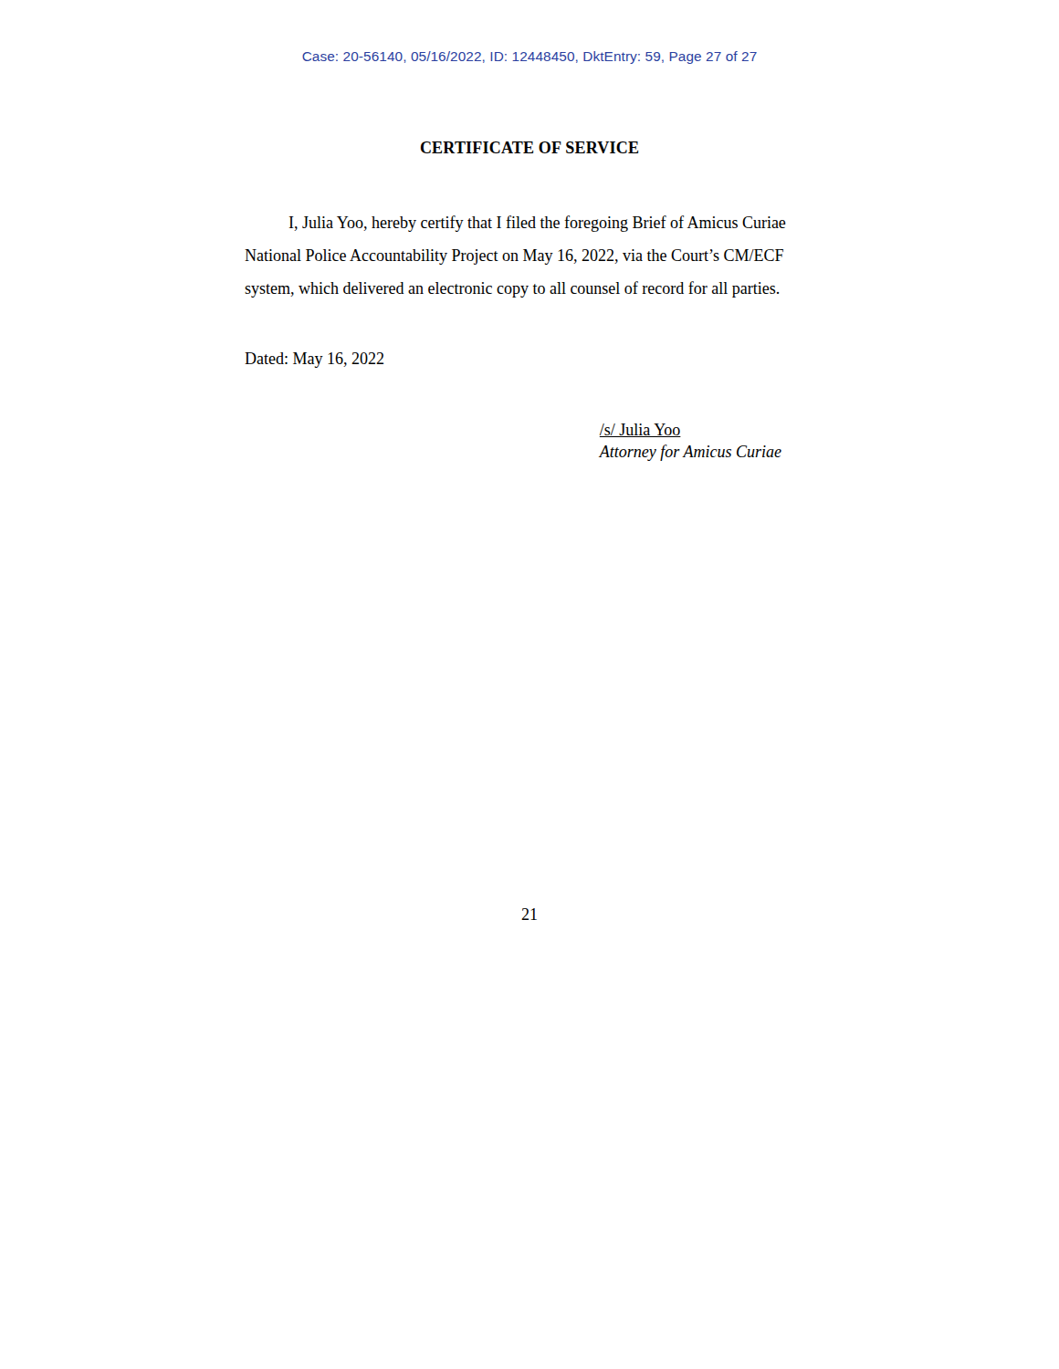Case: 20-56140, 05/16/2022, ID: 12448450, DktEntry: 59, Page 27 of 27
CERTIFICATE OF SERVICE
I, Julia Yoo, hereby certify that I filed the foregoing Brief of Amicus Curiae National Police Accountability Project on May 16, 2022, via the Court’s CM/ECF system, which delivered an electronic copy to all counsel of record for all parties.
Dated: May 16, 2022
/s/ Julia Yoo
Attorney for Amicus Curiae
21